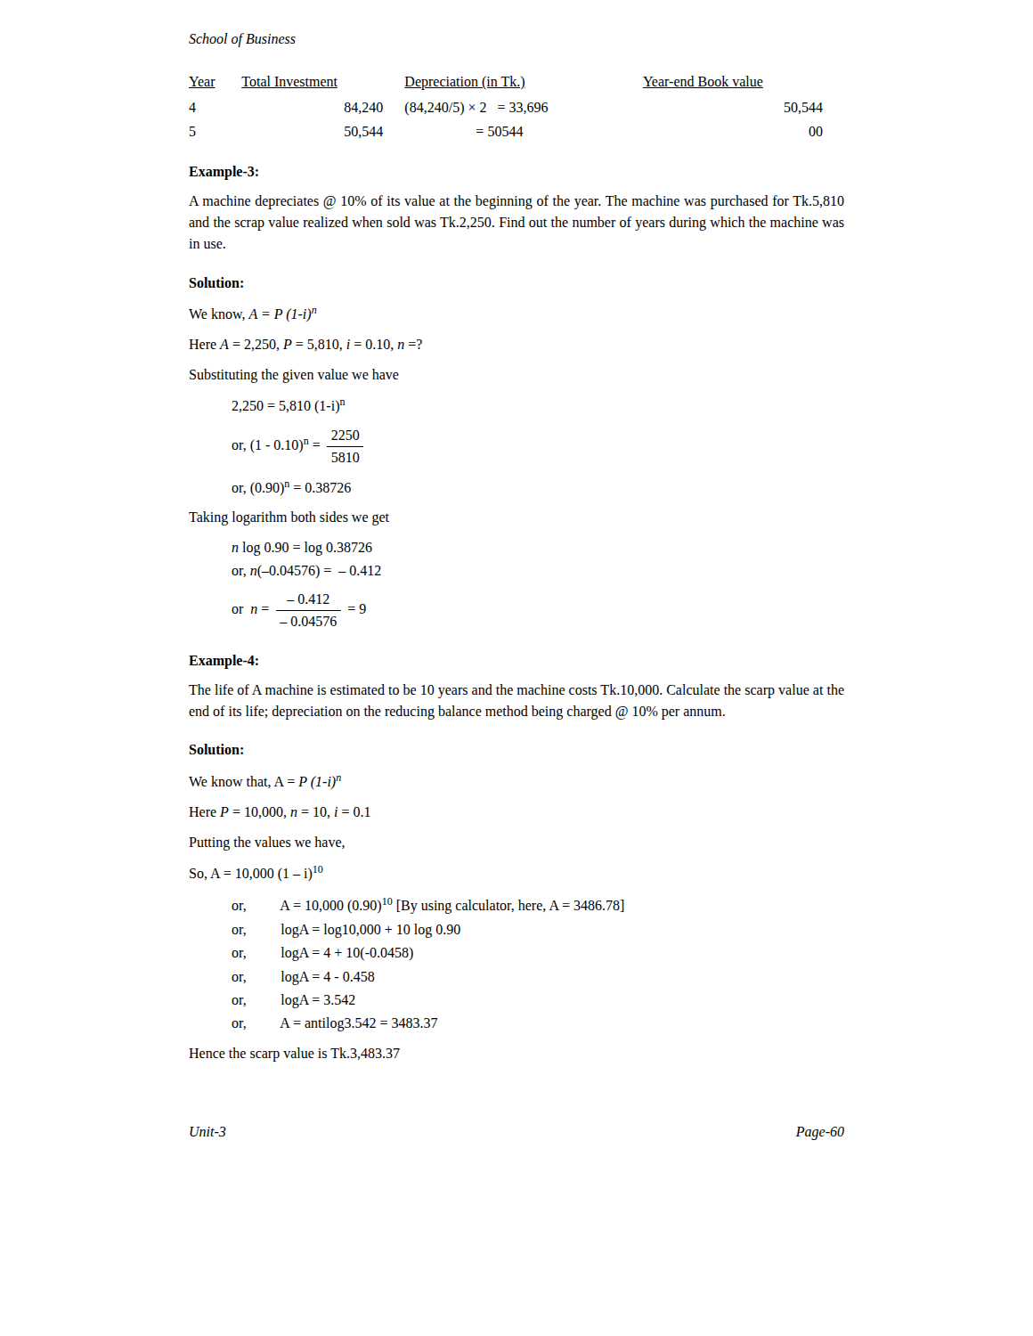School of Business
| Year | Total Investment | Depreciation (in Tk.) | Year-end Book value |
| --- | --- | --- | --- |
| 4 | 84,240 | (84,240/5) × 2 = 33,696 | 50,544 |
| 5 | 50,544 | = 50544 | 00 |
Example-3:
A machine depreciates @ 10% of its value at the beginning of the year. The machine was purchased for Tk.5,810 and the scrap value realized when sold was Tk.2,250. Find out the number of years during which the machine was in use.
Solution:
We know, A = P (1-i)n
Here A = 2,250, P = 5,810, i = 0.10, n =?
Substituting the given value we have
2,250 = 5,810 (1-i)n
or, (1 - 0.10)n = 22505810
or, (0.90)n = 0.38726
Taking logarithm both sides we get
n log 0.90 = log 0.38726
or, n(–0.04576) = – 0.412
or n = – 0.412– 0.04576 = 9
Example-4:
The life of A machine is estimated to be 10 years and the machine costs Tk.10,000. Calculate the scarp value at the end of its life; depreciation on the reducing balance method being charged @ 10% per annum.
Solution:
We know that, A = P (1-i)n
Here P = 10,000, n = 10, i = 0.1
Putting the values we have,
So, A = 10,000 (1 – i)10
or, A = 10,000 (0.90)10 [By using calculator, here, A = 3486.78]
or, logA = log10,000 + 10 log 0.90
or, logA = 4 + 10(-0.0458)
or, logA = 4 - 0.458
or, logA = 3.542
or, A = antilog3.542 = 3483.37
Hence the scarp value is Tk.3,483.37
Unit-3 Page-60